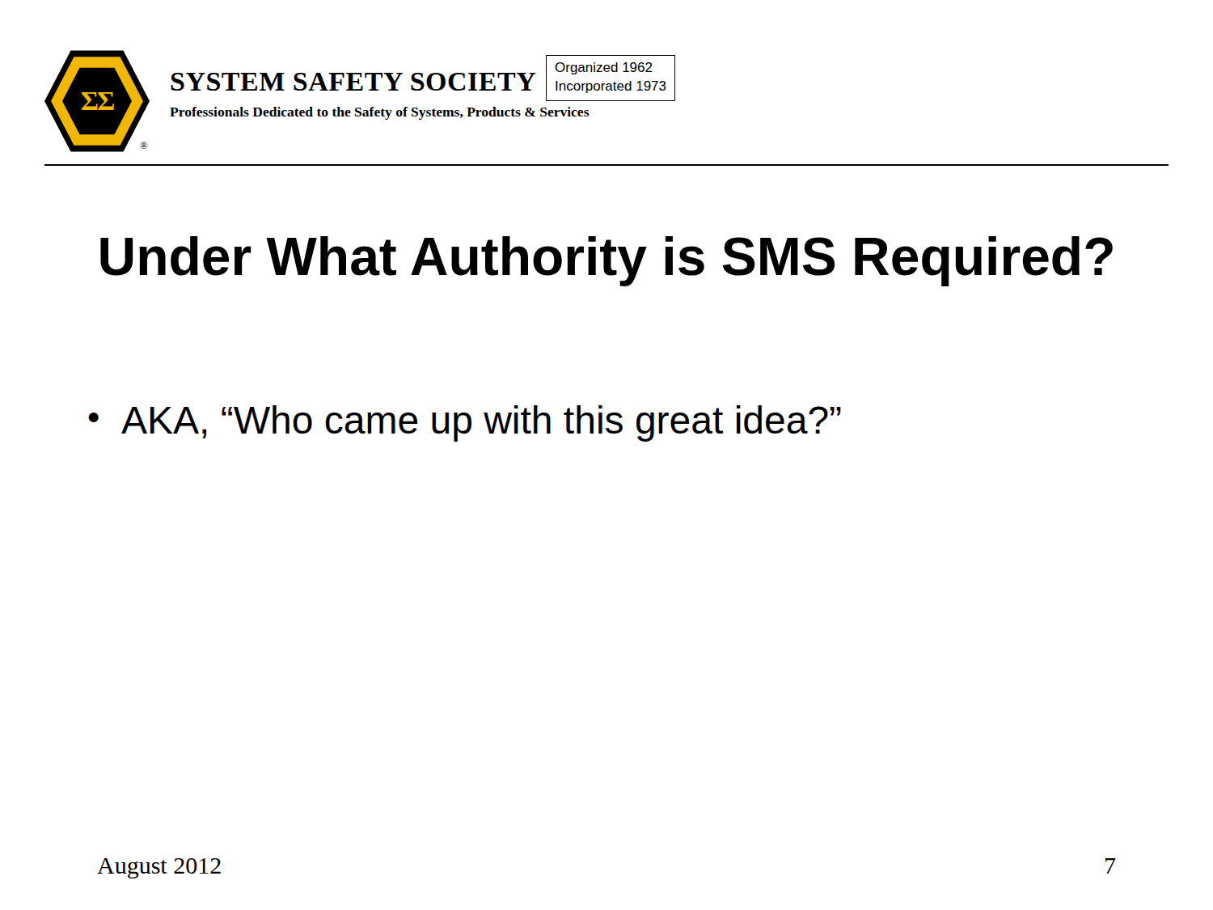ΣΣ
®
SYSTEM SAFETY SOCIETY
Organized 1962
Incorporated 1973
Professionals Dedicated to the Safety of Systems, Products & Services
Under What Authority is SMS Required?
AKA, “Who came up with this great idea?”
August 2012
7